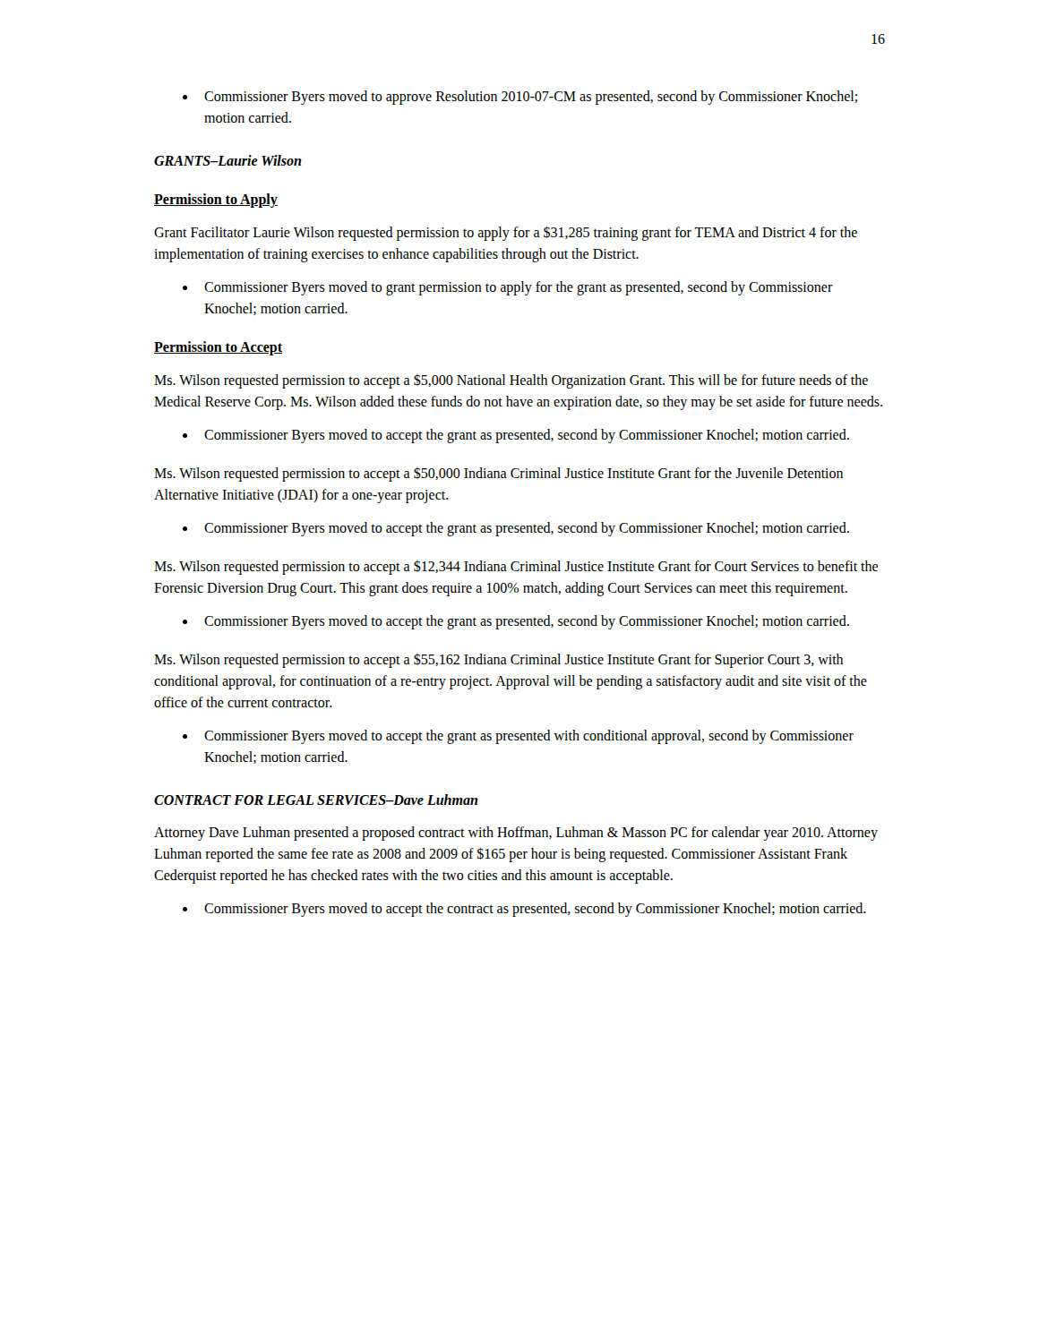16
Commissioner Byers moved to approve Resolution 2010-07-CM as presented, second by Commissioner Knochel; motion carried.
GRANTS–Laurie Wilson
Permission to Apply
Grant Facilitator Laurie Wilson requested permission to apply for a $31,285 training grant for TEMA and District 4 for the implementation of training exercises to enhance capabilities through out the District.
Commissioner Byers moved to grant permission to apply for the grant as presented, second by Commissioner Knochel; motion carried.
Permission to Accept
Ms. Wilson requested permission to accept a $5,000 National Health Organization Grant. This will be for future needs of the Medical Reserve Corp. Ms. Wilson added these funds do not have an expiration date, so they may be set aside for future needs.
Commissioner Byers moved to accept the grant as presented, second by Commissioner Knochel; motion carried.
Ms. Wilson requested permission to accept a $50,000 Indiana Criminal Justice Institute Grant for the Juvenile Detention Alternative Initiative (JDAI) for a one-year project.
Commissioner Byers moved to accept the grant as presented, second by Commissioner Knochel; motion carried.
Ms. Wilson requested permission to accept a $12,344 Indiana Criminal Justice Institute Grant for Court Services to benefit the Forensic Diversion Drug Court. This grant does require a 100% match, adding Court Services can meet this requirement.
Commissioner Byers moved to accept the grant as presented, second by Commissioner Knochel; motion carried.
Ms. Wilson requested permission to accept a $55,162 Indiana Criminal Justice Institute Grant for Superior Court 3, with conditional approval, for continuation of a re-entry project. Approval will be pending a satisfactory audit and site visit of the office of the current contractor.
Commissioner Byers moved to accept the grant as presented with conditional approval, second by Commissioner Knochel; motion carried.
CONTRACT FOR LEGAL SERVICES–Dave Luhman
Attorney Dave Luhman presented a proposed contract with Hoffman, Luhman & Masson PC for calendar year 2010. Attorney Luhman reported the same fee rate as 2008 and 2009 of $165 per hour is being requested. Commissioner Assistant Frank Cederquist reported he has checked rates with the two cities and this amount is acceptable.
Commissioner Byers moved to accept the contract as presented, second by Commissioner Knochel; motion carried.